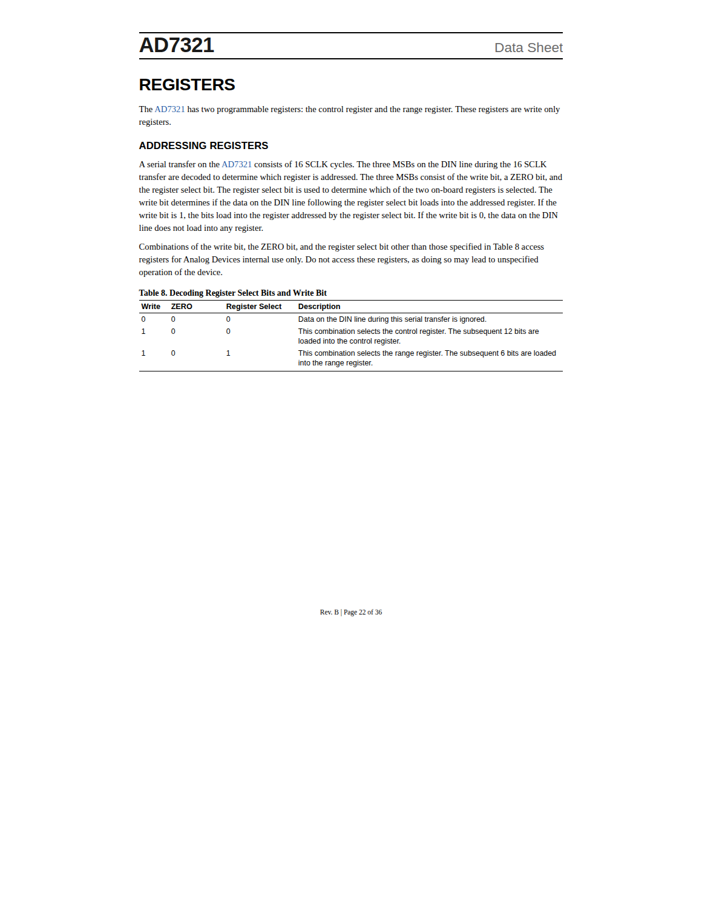AD7321
Data Sheet
REGISTERS
The AD7321 has two programmable registers: the control register and the range register. These registers are write only registers.
ADDRESSING REGISTERS
A serial transfer on the AD7321 consists of 16 SCLK cycles. The three MSBs on the DIN line during the 16 SCLK transfer are decoded to determine which register is addressed. The three MSBs consist of the write bit, a ZERO bit, and the register select bit. The register select bit is used to determine which of the two on-board registers is selected. The write bit determines if the data on the DIN line following the register select bit loads into the addressed register. If the write bit is 1, the bits load into the register addressed by the register select bit. If the write bit is 0, the data on the DIN line does not load into any register.
Combinations of the write bit, the ZERO bit, and the register select bit other than those specified in Table 8 access registers for Analog Devices internal use only. Do not access these registers, as doing so may lead to unspecified operation of the device.
Table 8. Decoding Register Select Bits and Write Bit
| Write | ZERO | Register Select | Description |
| --- | --- | --- | --- |
| 0 | 0 | 0 | Data on the DIN line during this serial transfer is ignored. |
| 1 | 0 | 0 | This combination selects the control register. The subsequent 12 bits are loaded into the control register. |
| 1 | 0 | 1 | This combination selects the range register. The subsequent 6 bits are loaded into the range register. |
Rev. B | Page 22 of 36